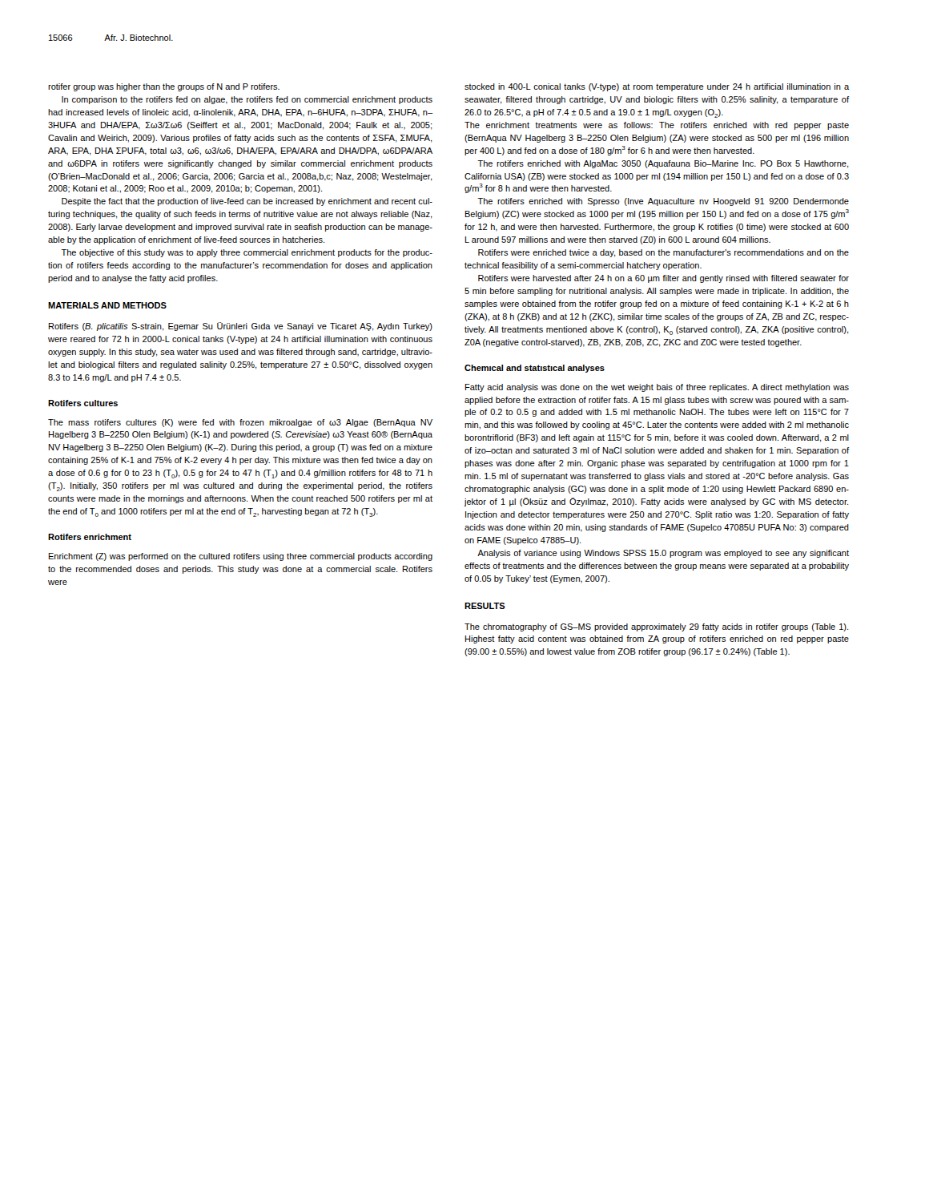15066 Afr. J. Biotechnol.
rotifer group was higher than the groups of N and P rotifers.
In comparison to the rotifers fed on algae, the rotifers fed on commercial enrichment products had increased levels of linoleic acid, α-linolenik, ARA, DHA, EPA, n–6HUFA, n–3DPA, ΣHUFA, n–3HUFA and DHA/EPA, Σω3/Σω6 (Seiffert et al., 2001; MacDonald, 2004; Faulk et al., 2005; Cavalin and Weirich, 2009). Various profiles of fatty acids such as the contents of ΣSFA, ΣMUFA, ARA, EPA, DHA ΣPUFA, total ω3, ω6, ω3/ω6, DHA/EPA, EPA/ARA and DHA/DPA, ω6DPA/ARA and ω6DPA in rotifers were significantly changed by similar commercial enrichment products (O’Brien–MacDonald et al., 2006; Garcia, 2006; Garcia et al., 2008a,b,c; Naz, 2008; Westelmajer, 2008; Kotani et al., 2009; Roo et al., 2009, 2010a; b; Copeman, 2001).
Despite the fact that the production of live-feed can be increased by enrichment and recent culturing techniques, the quality of such feeds in terms of nutritive value are not always reliable (Naz, 2008). Early larvae development and improved survival rate in seafish production can be manageable by the application of enrichment of live-feed sources in hatcheries.
The objective of this study was to apply three commercial enrichment products for the production of rotifers feeds according to the manufacturer’s recommendation for doses and application period and to analyse the fatty acid profiles.
MATERIALS AND METHODS
Rotifers (B. plicatilis S-strain, Egemar Su Ürünleri Gıda ve Sanayi ve Ticaret AŞ, Aydın Turkey) were reared for 72 h in 2000-L conical tanks (V-type) at 24 h artificial illumination with continuous oxygen supply. In this study, sea water was used and was filtered through sand, cartridge, ultraviolet and biological filters and regulated salinity 0.25%, temperature 27 ± 0.50°C, dissolved oxygen 8.3 to 14.6 mg/L and pH 7.4 ± 0.5.
Rotifers cultures
The mass rotifers cultures (K) were fed with frozen mikroalgae of ω3 Algae (BernAqua NV Hagelberg 3 B–2250 Olen Belgium) (K-1) and powdered (S. Cerevisiae) ω3 Yeast 60® (BernAqua NV Hagelberg 3 B–2250 Olen Belgium) (K–2). During this period, a group (T) was fed on a mixture containing 25% of K-1 and 75% of K-2 every 4 h per day. This mixture was then fed twice a day on a dose of 0.6 g for 0 to 23 h (T0), 0.5 g for 24 to 47 h (T1) and 0.4 g/million rotifers for 48 to 71 h (T2). Initially, 350 rotifers per ml was cultured and during the experimental period, the rotifers counts were made in the mornings and afternoons. When the count reached 500 rotifers per ml at the end of T0 and 1000 rotifers per ml at the end of T2, harvesting began at 72 h (T3).
Rotifers enrichment
Enrichment (Z) was performed on the cultured rotifers using three commercial products according to the recommended doses and periods. This study was done at a commercial scale. Rotifers were
stocked in 400-L conical tanks (V-type) at room temperature under 24 h artificial illumination in a seawater, filtered through cartridge, UV and biologic filters with 0.25% salinity, a temparature of 26.0 to 26.5°C, a pH of 7.4 ± 0.5 and a 19.0 ± 1 mg/L oxygen (O2).
The enrichment treatments were as follows: The rotifers enriched with red pepper paste (BernAqua NV Hagelberg 3 B–2250 Olen Belgium) (ZA) were stocked as 500 per ml (196 million per 400 L) and fed on a dose of 180 g/m3 for 6 h and were then harvested.
The rotifers enriched with AlgaMac 3050 (Aquafauna Bio–Marine Inc. PO Box 5 Hawthorne, California USA) (ZB) were stocked as 1000 per ml (194 million per 150 L) and fed on a dose of 0.3 g/m3 for 8 h and were then harvested.
The rotifers enriched with Spresso (Inve Aquaculture nv Hoogveld 91 9200 Dendermonde Belgium) (ZC) were stocked as 1000 per ml (195 million per 150 L) and fed on a dose of 175 g/m3 for 12 h, and were then harvested. Furthermore, the group K rotifies (0 time) were stocked at 600 L around 597 millions and were then starved (Z0) in 600 L around 604 millions.
Rotifers were enriched twice a day, based on the manufacturer's recommendations and on the technical feasibility of a semi-commercial hatchery operation.
Rotifers were harvested after 24 h on a 60 µm filter and gently rinsed with filtered seawater for 5 min before sampling for nutritional analysis. All samples were made in triplicate. In addition, the samples were obtained from the rotifer group fed on a mixture of feed containing K-1 + K-2 at 6 h (ZKA), at 8 h (ZKB) and at 12 h (ZKC), similar time scales of the groups of ZA, ZB and ZC, respectively. All treatments mentioned above K (control), K0 (starved control), ZA, ZKA (positive control), Z0A (negative control-starved), ZB, ZKB, Z0B, ZC, ZKC and Z0C were tested together.
Chemıcal and statıstıcal analyses
Fatty acid analysis was done on the wet weight bais of three replicates. A direct methylation was applied before the extraction of rotifer fats. A 15 ml glass tubes with screw was poured with a sample of 0.2 to 0.5 g and added with 1.5 ml methanolic NaOH. The tubes were left on 115°C for 7 min, and this was followed by cooling at 45°C. Later the contents were added with 2 ml methanolic borontriflorid (BF3) and left again at 115°C for 5 min, before it was cooled down. Afterward, a 2 ml of izo–octan and saturated 3 ml of NaCl solution were added and shaken for 1 min. Separation of phases was done after 2 min. Organic phase was separated by centrifugation at 1000 rpm for 1 min. 1.5 ml of supernatant was transferred to glass vials and stored at -20°C before analysis. Gas chromatographic analysis (GC) was done in a split mode of 1:20 using Hewlett Packard 6890 enjektor of 1 µl (Öksüz and Özyılmaz, 2010). Fatty acids were analysed by GC with MS detector. Injection and detector temperatures were 250 and 270°C. Split ratio was 1:20. Separation of fatty acids was done within 20 min, using standards of FAME (Supelco 47085U PUFA No: 3) compared on FAME (Supelco 47885–U).
Analysis of variance using Windows SPSS 15.0 program was employed to see any significant effects of treatments and the differences between the group means were separated at a probability of 0.05 by Tukey’ test (Eymen, 2007).
RESULTS
The chromatography of GS–MS provided approximately 29 fatty acids in rotifer groups (Table 1). Highest fatty acid content was obtained from ZA group of rotifers enriched on red pepper paste (99.00 ± 0.55%) and lowest value from ZOB rotifer group (96.17 ± 0.24%) (Table 1).